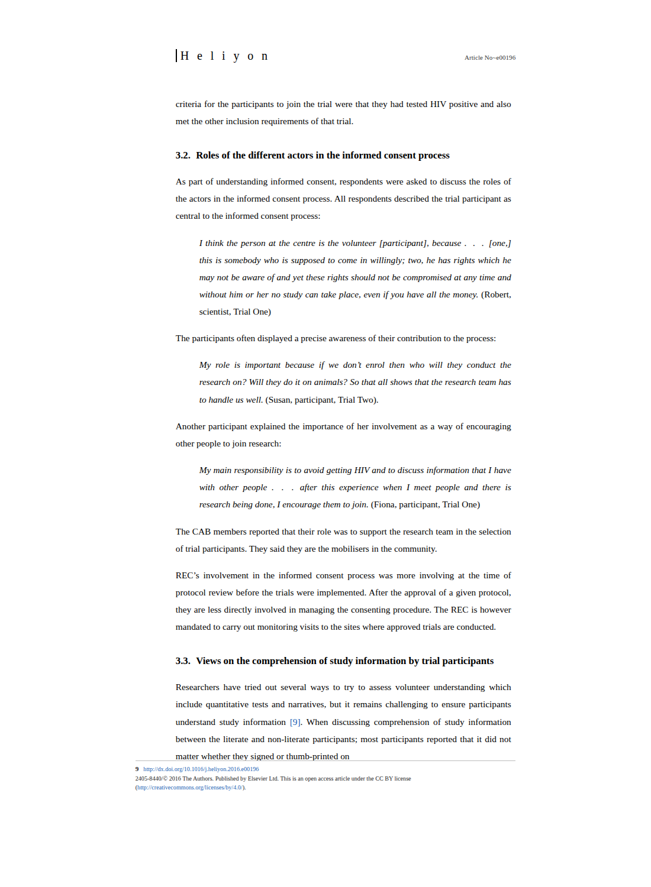H e l i y o n
Article No~e00196
criteria for the participants to join the trial were that they had tested HIV positive and also met the other inclusion requirements of that trial.
3.2. Roles of the different actors in the informed consent process
As part of understanding informed consent, respondents were asked to discuss the roles of the actors in the informed consent process. All respondents described the trial participant as central to the informed consent process:
I think the person at the centre is the volunteer [participant], because . . . [one,] this is somebody who is supposed to come in willingly; two, he has rights which he may not be aware of and yet these rights should not be compromised at any time and without him or her no study can take place, even if you have all the money. (Robert, scientist, Trial One)
The participants often displayed a precise awareness of their contribution to the process:
My role is important because if we don’t enrol then who will they conduct the research on? Will they do it on animals? So that all shows that the research team has to handle us well. (Susan, participant, Trial Two).
Another participant explained the importance of her involvement as a way of encouraging other people to join research:
My main responsibility is to avoid getting HIV and to discuss information that I have with other people . . . after this experience when I meet people and there is research being done, I encourage them to join. (Fiona, participant, Trial One)
The CAB members reported that their role was to support the research team in the selection of trial participants. They said they are the mobilisers in the community.
REC’s involvement in the informed consent process was more involving at the time of protocol review before the trials were implemented. After the approval of a given protocol, they are less directly involved in managing the consenting procedure. The REC is however mandated to carry out monitoring visits to the sites where approved trials are conducted.
3.3. Views on the comprehension of study information by trial participants
Researchers have tried out several ways to try to assess volunteer understanding which include quantitative tests and narratives, but it remains challenging to ensure participants understand study information [9]. When discussing comprehension of study information between the literate and non-literate participants; most participants reported that it did not matter whether they signed or thumb-printed on
9 http://dx.doi.org/10.1016/j.heliyon.2016.e00196 2405-8440/© 2016 The Authors. Published by Elsevier Ltd. This is an open access article under the CC BY license (http://creativecommons.org/licenses/by/4.0/).